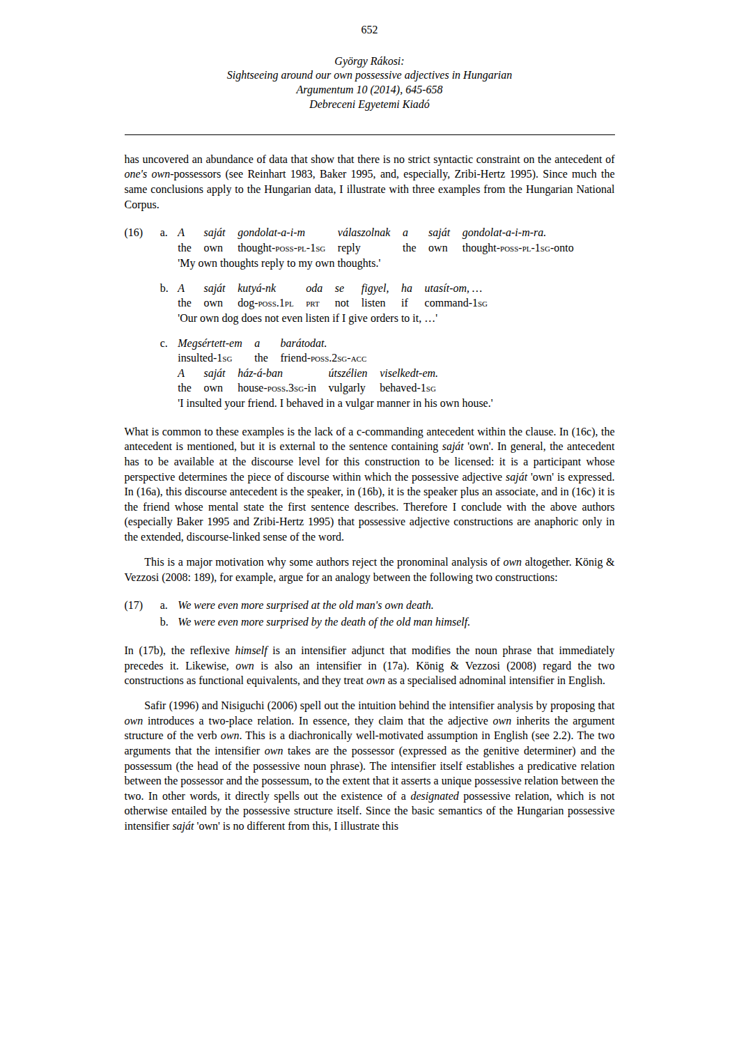652
György Rákosi:
Sightseeing around our own possessive adjectives in Hungarian
Argumentum 10 (2014), 645-658
Debreceni Egyetemi Kiadó
has uncovered an abundance of data that show that there is no strict syntactic constraint on the antecedent of one's own-possessors (see Reinhart 1983, Baker 1995, and, especially, Zribi-Hertz 1995). Since much the same conclusions apply to the Hungarian data, I illustrate with three examples from the Hungarian National Corpus.
(16)
a.
A
saját
gondolat-a-i-m
válaszolnak
a
saját
gondolat-a-i-m-ra.
the
own
thought-poss-pl-1sg
reply
the
own
thought-poss-pl-1sg-onto
'My own thoughts reply to my own thoughts.'
b.
A
saját
kutyá-nk
oda
se
figyel,
ha
utasít-om, …
the
own
dog-poss.1pl
prt
not
listen
if
command-1sg
'Our own dog does not even listen if I give orders to it, …'
c.
Megsértett-em
a
barátodat.
insulted-1sg
the
friend-poss.2sg-acc
A
saját
ház-á-ban
útszélien
viselkedt-em.
the
own
house-poss.3sg-in
vulgarly
behaved-1sg
'I insulted your friend. I behaved in a vulgar manner in his own house.'
What is common to these examples is the lack of a c-commanding antecedent within the clause. In (16c), the antecedent is mentioned, but it is external to the sentence containing saját 'own'. In general, the antecedent has to be available at the discourse level for this construction to be licensed: it is a participant whose perspective determines the piece of discourse within which the possessive adjective saját 'own' is expressed. In (16a), this discourse antecedent is the speaker, in (16b), it is the speaker plus an associate, and in (16c) it is the friend whose mental state the first sentence describes. Therefore I conclude with the above authors (especially Baker 1995 and Zribi-Hertz 1995) that possessive adjective constructions are anaphoric only in the extended, discourse-linked sense of the word.
This is a major motivation why some authors reject the pronominal analysis of own altogether. König & Vezzosi (2008: 189), for example, argue for an analogy between the following two constructions:
(17)
a.
We were even more surprised at the old man's own death.
b.
We were even more surprised by the death of the old man himself.
In (17b), the reflexive himself is an intensifier adjunct that modifies the noun phrase that immediately precedes it. Likewise, own is also an intensifier in (17a). König & Vezzosi (2008) regard the two constructions as functional equivalents, and they treat own as a specialised adnominal intensifier in English.
Safir (1996) and Nisiguchi (2006) spell out the intuition behind the intensifier analysis by proposing that own introduces a two-place relation. In essence, they claim that the adjective own inherits the argument structure of the verb own. This is a diachronically well-motivated assumption in English (see 2.2). The two arguments that the intensifier own takes are the possessor (expressed as the genitive determiner) and the possessum (the head of the possessive noun phrase). The intensifier itself establishes a predicative relation between the possessor and the possessum, to the extent that it asserts a unique possessive relation between the two. In other words, it directly spells out the existence of a designated possessive relation, which is not otherwise entailed by the possessive structure itself. Since the basic semantics of the Hungarian possessive intensifier saját 'own' is no different from this, I illustrate this